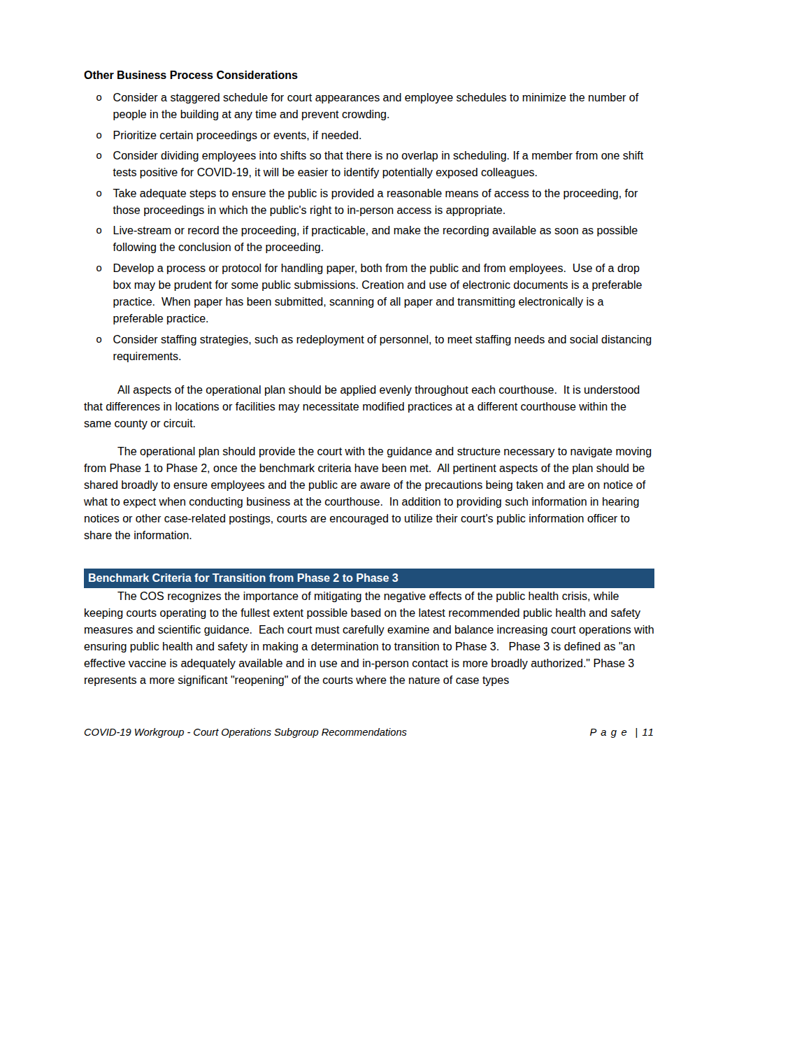Other Business Process Considerations
Consider a staggered schedule for court appearances and employee schedules to minimize the number of people in the building at any time and prevent crowding.
Prioritize certain proceedings or events, if needed.
Consider dividing employees into shifts so that there is no overlap in scheduling. If a member from one shift tests positive for COVID-19, it will be easier to identify potentially exposed colleagues.
Take adequate steps to ensure the public is provided a reasonable means of access to the proceeding, for those proceedings in which the public's right to in-person access is appropriate.
Live-stream or record the proceeding, if practicable, and make the recording available as soon as possible following the conclusion of the proceeding.
Develop a process or protocol for handling paper, both from the public and from employees. Use of a drop box may be prudent for some public submissions. Creation and use of electronic documents is a preferable practice. When paper has been submitted, scanning of all paper and transmitting electronically is a preferable practice.
Consider staffing strategies, such as redeployment of personnel, to meet staffing needs and social distancing requirements.
All aspects of the operational plan should be applied evenly throughout each courthouse. It is understood that differences in locations or facilities may necessitate modified practices at a different courthouse within the same county or circuit.
The operational plan should provide the court with the guidance and structure necessary to navigate moving from Phase 1 to Phase 2, once the benchmark criteria have been met. All pertinent aspects of the plan should be shared broadly to ensure employees and the public are aware of the precautions being taken and are on notice of what to expect when conducting business at the courthouse. In addition to providing such information in hearing notices or other case-related postings, courts are encouraged to utilize their court's public information officer to share the information.
Benchmark Criteria for Transition from Phase 2 to Phase 3
The COS recognizes the importance of mitigating the negative effects of the public health crisis, while keeping courts operating to the fullest extent possible based on the latest recommended public health and safety measures and scientific guidance. Each court must carefully examine and balance increasing court operations with ensuring public health and safety in making a determination to transition to Phase 3. Phase 3 is defined as "an effective vaccine is adequately available and in use and in-person contact is more broadly authorized." Phase 3 represents a more significant "reopening" of the courts where the nature of case types
COVID-19 Workgroup - Court Operations Subgroup Recommendations P a g e | 11